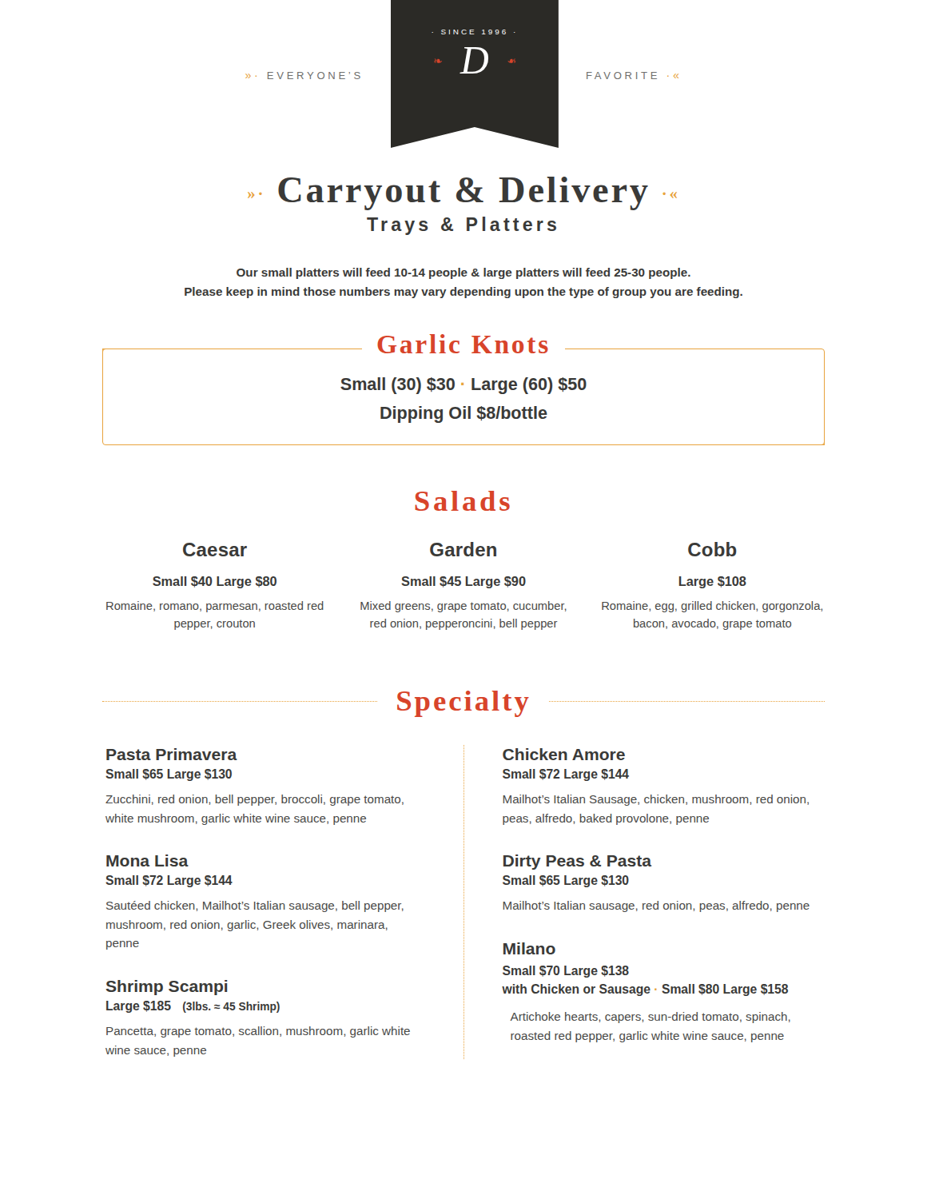»· Everyone’s
· Since 1996 ·
D
Favorite ·«
»·Carryout & Delivery·«
Trays & Platters
Our small platters will feed 10-14 people & large platters will feed 25-30 people.
Please keep in mind those numbers may vary depending upon the type of group you are feeding.
Garlic Knots
Small (30) $30 · Large (60) $50
Dipping Oil $8/bottle
Salads
Caesar
Small $40 Large $80
Romaine, romano, parmesan, roasted red pepper, crouton
Garden
Small $45 Large $90
Mixed greens, grape tomato, cucumber, red onion, pepperoncini, bell pepper
Cobb
Large $108
Romaine, egg, grilled chicken, gorgonzola, bacon, avocado, grape tomato
Specialty
Pasta Primavera
Small $65 Large $130
Zucchini, red onion, bell pepper, broccoli, grape tomato, white mushroom, garlic white wine sauce, penne
Mona Lisa
Small $72 Large $144
Sautéed chicken, Mailhot’s Italian sausage, bell pepper, mushroom, red onion, garlic, Greek olives, marinara, penne
Shrimp Scampi
Large $185 (3lbs. ≈ 45 Shrimp)
Pancetta, grape tomato, scallion, mushroom, garlic white wine sauce, penne
Chicken Amore
Small $72 Large $144
Mailhot’s Italian Sausage, chicken, mushroom, red onion, peas, alfredo, baked provolone, penne
Dirty Peas & Pasta
Small $65 Large $130
Mailhot’s Italian sausage, red onion, peas, alfredo, penne
Milano
Small $70 Large $138
with Chicken or Sausage · Small $80 Large $158
Artichoke hearts, capers, sun-dried tomato, spinach, roasted red pepper, garlic white wine sauce, penne